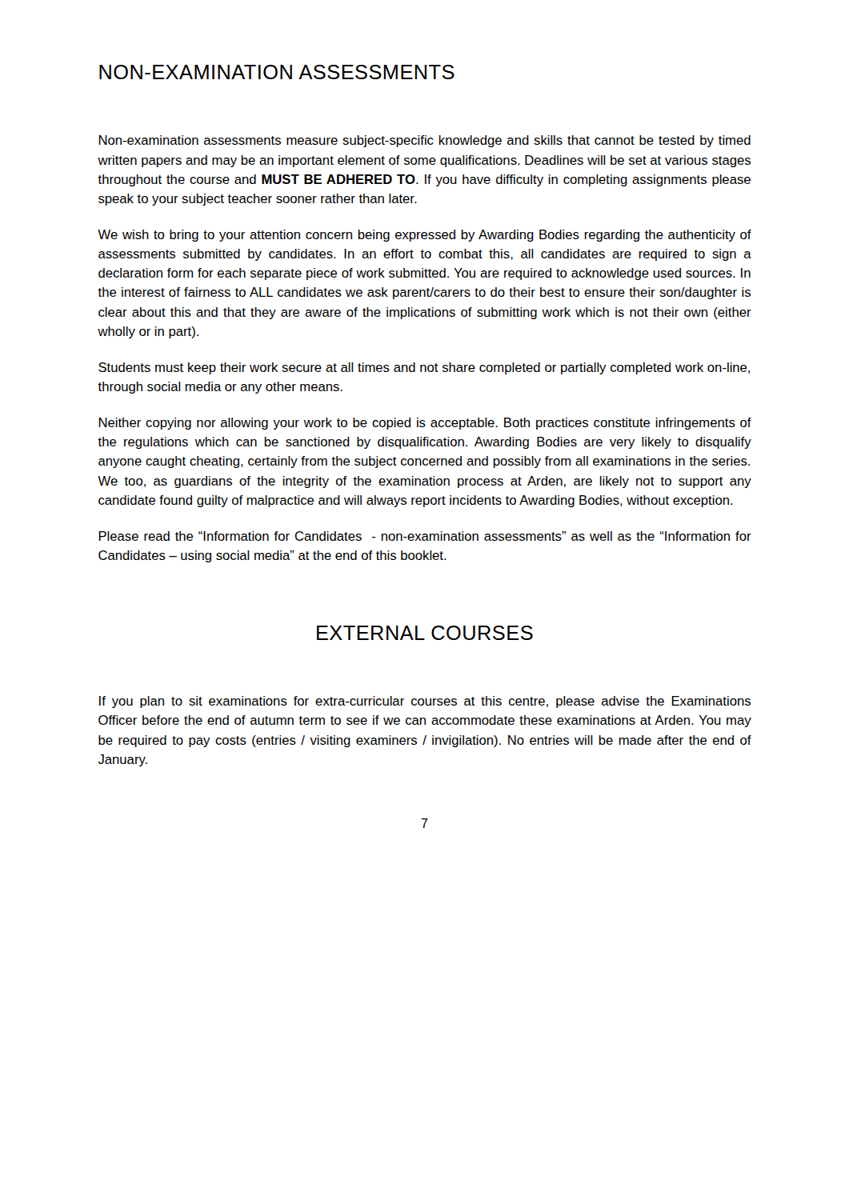NON-EXAMINATION ASSESSMENTS
Non-examination assessments measure subject-specific knowledge and skills that cannot be tested by timed written papers and may be an important element of some qualifications. Deadlines will be set at various stages throughout the course and MUST BE ADHERED TO. If you have difficulty in completing assignments please speak to your subject teacher sooner rather than later.
We wish to bring to your attention concern being expressed by Awarding Bodies regarding the authenticity of assessments submitted by candidates. In an effort to combat this, all candidates are required to sign a declaration form for each separate piece of work submitted. You are required to acknowledge used sources. In the interest of fairness to ALL candidates we ask parent/carers to do their best to ensure their son/daughter is clear about this and that they are aware of the implications of submitting work which is not their own (either wholly or in part).
Students must keep their work secure at all times and not share completed or partially completed work on-line, through social media or any other means.
Neither copying nor allowing your work to be copied is acceptable. Both practices constitute infringements of the regulations which can be sanctioned by disqualification. Awarding Bodies are very likely to disqualify anyone caught cheating, certainly from the subject concerned and possibly from all examinations in the series. We too, as guardians of the integrity of the examination process at Arden, are likely not to support any candidate found guilty of malpractice and will always report incidents to Awarding Bodies, without exception.
Please read the “Information for Candidates - non-examination assessments” as well as the “Information for Candidates – using social media” at the end of this booklet.
EXTERNAL COURSES
If you plan to sit examinations for extra-curricular courses at this centre, please advise the Examinations Officer before the end of autumn term to see if we can accommodate these examinations at Arden. You may be required to pay costs (entries / visiting examiners / invigilation). No entries will be made after the end of January.
7